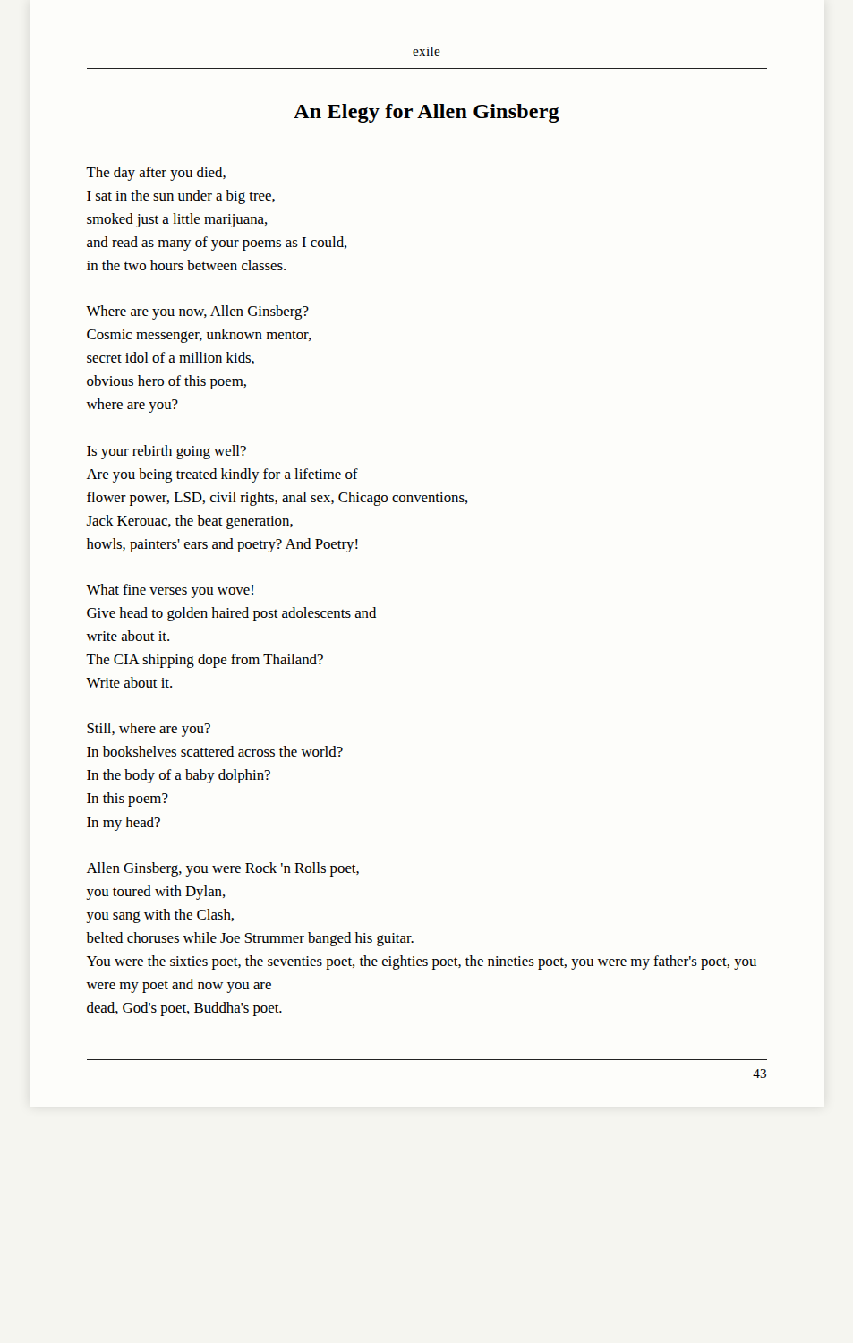exile
An Elegy for Allen Ginsberg
The day after you died,
I sat in the sun under a big tree,
smoked just a little marijuana,
and read as many of your poems as I could,
in the two hours between classes.
Where are you now, Allen Ginsberg?
Cosmic messenger, unknown mentor,
secret idol of a million kids,
obvious hero of this poem,
where are you?
Is your rebirth going well?
Are you being treated kindly for a lifetime of
flower power, LSD, civil rights, anal sex, Chicago conventions,
Jack Kerouac, the beat generation,
howls, painters' ears and poetry? And Poetry!
What fine verses you wove!
Give head to golden haired post adolescents and
write about it.
The CIA shipping dope from Thailand?
Write about it.
Still, where are you?
In bookshelves scattered across the world?
In the body of a baby dolphin?
In this poem?
In my head?
Allen Ginsberg, you were Rock 'n Rolls poet,
you toured with Dylan,
you sang with the Clash,
belted choruses while Joe Strummer banged his guitar.
You were the sixties poet, the seventies poet, the eighties poet, the nineties poet, you were my father's poet, you were my poet and now you are
dead, God's poet, Buddha's poet.
43